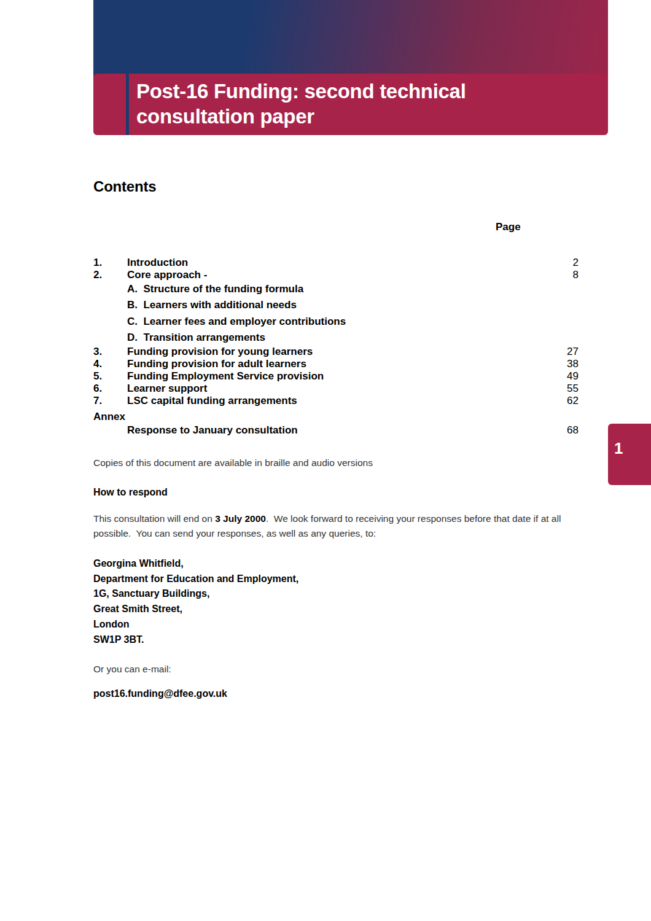Post-16 Funding: second technical
consultation paper
1
Contents
Page
| 1. | Introduction | 2 |
| 2. | Core approach - A. Structure of the funding formula B. Learners with additional needs C. Learner fees and employer contributions D. Transition arrangements | 8 |
| 3. | Funding provision for young learners | 27 |
| 4. | Funding provision for adult learners | 38 |
| 5. | Funding Employment Service provision | 49 |
| 6. | Learner support | 55 |
| 7. | LSC capital funding arrangements | 62 |
Annex
Response to January consultation 68
Copies of this document are available in braille and audio versions
How to respond
This consultation will end on 3 July 2000. We look forward to receiving your responses before that date if at all possible. You can send your responses, as well as any queries, to:
Georgina Whitfield,
Department for Education and Employment,
1G, Sanctuary Buildings,
Great Smith Street,
London
SW1P 3BT.
Or you can e-mail:
post16.funding@dfee.gov.uk